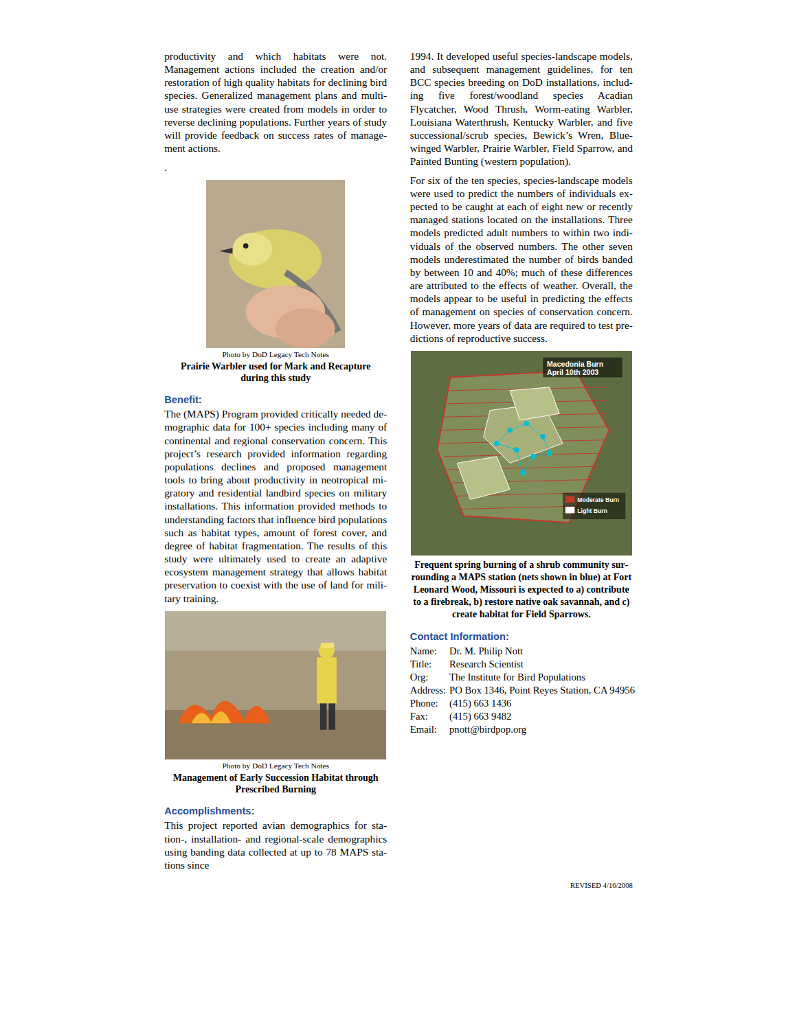productivity and which habitats were not. Management actions included the creation and/or restoration of high quality habitats for declining bird species. Generalized management plans and multi-use strategies were created from models in order to reverse declining populations. Further years of study will provide feedback on success rates of management actions.
.
Photo by DoD Legacy Tech Notes
Prairie Warbler used for Mark and Recapture
during this study
Benefit:
The (MAPS) Program provided critically needed demographic data for 100+ species including many of continental and regional conservation concern. This project’s research provided information regarding populations declines and proposed management tools to bring about productivity in neotropical migratory and residential landbird species on military installations. This information provided methods to understanding factors that influence bird populations such as habitat types, amount of forest cover, and degree of habitat fragmentation. The results of this study were ultimately used to create an adaptive ecosystem management strategy that allows habitat preservation to coexist with the use of land for military training.
Photo by DoD Legacy Tech Notes
Management of Early Succession Habitat through
Prescribed Burning
Accomplishments:
This project reported avian demographics for station-, installation- and regional-scale demographics using banding data collected at up to 78 MAPS stations since
1994. It developed useful species-landscape models, and subsequent management guidelines, for ten BCC species breeding on DoD installations, including five forest/woodland species Acadian Flycatcher, Wood Thrush, Worm-eating Warbler, Louisiana Waterthrush, Kentucky Warbler, and five successional/scrub species, Bewick’s Wren, Blue-winged Warbler, Prairie Warbler, Field Sparrow, and Painted Bunting (western population).
For six of the ten species, species-landscape models were used to predict the numbers of individuals expected to be caught at each of eight new or recently managed stations located on the installations. Three models predicted adult numbers to within two individuals of the observed numbers. The other seven models underestimated the number of birds banded by between 10 and 40%; much of these differences are attributed to the effects of weather. Overall, the models appear to be useful in predicting the effects of management on species of conservation concern. However, more years of data are required to test predictions of reproductive success.
Frequent spring burning of a shrub community surrounding a MAPS station (nets shown in blue) at Fort Leonard Wood, Missouri is expected to a) contribute to a firebreak, b) restore native oak savannah, and c) create habitat for Field Sparrows.
Contact Information:
| Name: | Dr. M. Philip Nott |
| Title: | Research Scientist |
| Org: | The Institute for Bird Populations |
| Address: | PO Box 1346, Point Reyes Station, CA 94956 |
| Phone: | (415) 663 1436 |
| Fax: | (415) 663 9482 |
| Email: | pnott@birdpop.org |
REVISED 4/16/2008